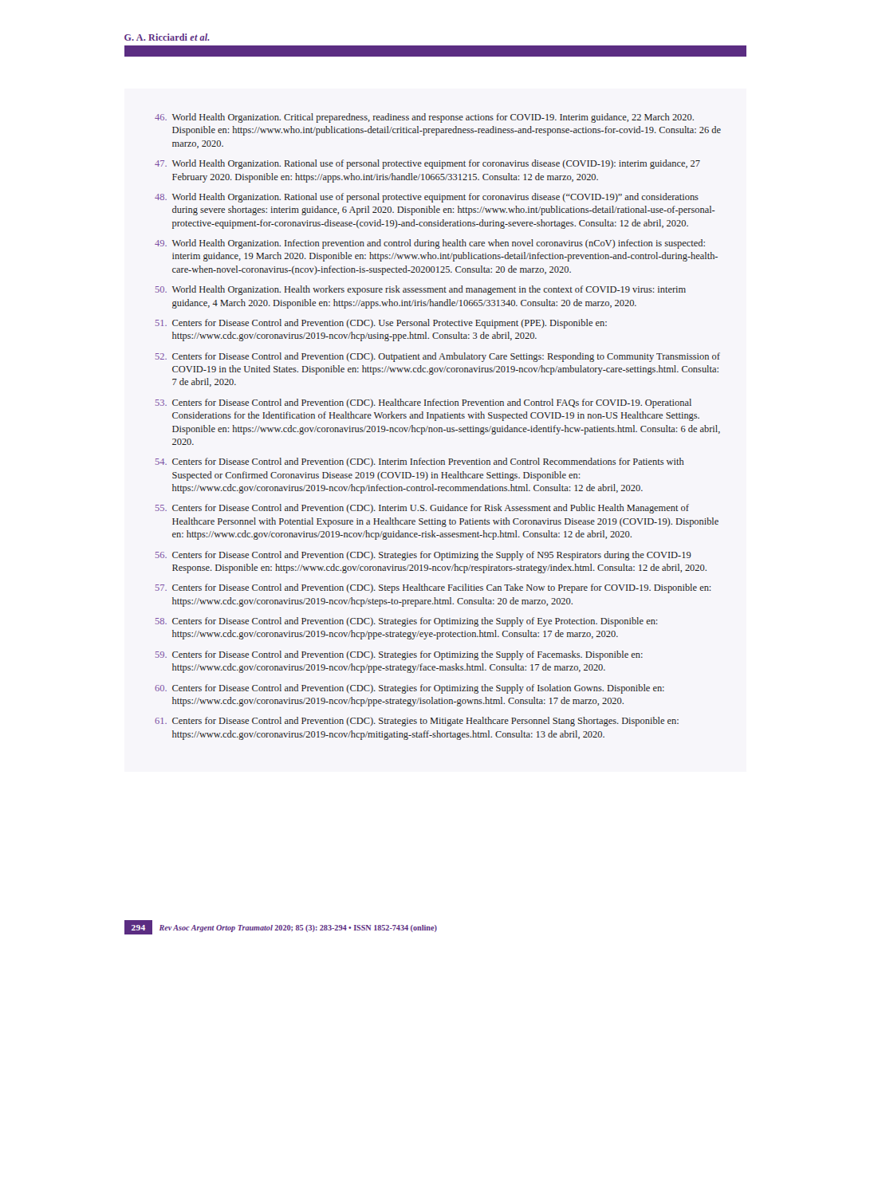G. A. Ricciardi et al.
World Health Organization. Critical preparedness, readiness and response actions for COVID-19. Interim guidance, 22 March 2020. Disponible en: https://www.who.int/publications-detail/critical-preparedness-readiness-and-response-actions-for-covid-19. Consulta: 26 de marzo, 2020.
World Health Organization. Rational use of personal protective equipment for coronavirus disease (COVID-19): interim guidance, 27 February 2020. Disponible en: https://apps.who.int/iris/handle/10665/331215. Consulta: 12 de marzo, 2020.
World Health Organization. Rational use of personal protective equipment for coronavirus disease (“COVID-19)” and considerations during severe shortages: interim guidance, 6 April 2020. Disponible en: https://www.who.int/publications-detail/rational-use-of-personal-protective-equipment-for-coronavirus-disease-(covid-19)-and-considerations-during-severe-shortages. Consulta: 12 de abril, 2020.
World Health Organization. Infection prevention and control during health care when novel coronavirus (nCoV) infection is suspected: interim guidance, 19 March 2020. Disponible en: https://www.who.int/publications-detail/infection-prevention-and-control-during-health-care-when-novel-coronavirus-(ncov)-infection-is-suspected-20200125. Consulta: 20 de marzo, 2020.
World Health Organization. Health workers exposure risk assessment and management in the context of COVID-19 virus: interim guidance, 4 March 2020. Disponible en: https://apps.who.int/iris/handle/10665/331340. Consulta: 20 de marzo, 2020.
Centers for Disease Control and Prevention (CDC). Use Personal Protective Equipment (PPE). Disponible en: https://www.cdc.gov/coronavirus/2019-ncov/hcp/using-ppe.html. Consulta: 3 de abril, 2020.
Centers for Disease Control and Prevention (CDC). Outpatient and Ambulatory Care Settings: Responding to Community Transmission of COVID-19 in the United States. Disponible en: https://www.cdc.gov/coronavirus/2019-ncov/hcp/ambulatory-care-settings.html. Consulta: 7 de abril, 2020.
Centers for Disease Control and Prevention (CDC). Healthcare Infection Prevention and Control FAQs for COVID-19. Operational Considerations for the Identification of Healthcare Workers and Inpatients with Suspected COVID-19 in non-US Healthcare Settings. Disponible en: https://www.cdc.gov/coronavirus/2019-ncov/hcp/non-us-settings/guidance-identify-hcw-patients.html. Consulta: 6 de abril, 2020.
Centers for Disease Control and Prevention (CDC). Interim Infection Prevention and Control Recommendations for Patients with Suspected or Confirmed Coronavirus Disease 2019 (COVID-19) in Healthcare Settings. Disponible en: https://www.cdc.gov/coronavirus/2019-ncov/hcp/infection-control-recommendations.html. Consulta: 12 de abril, 2020.
Centers for Disease Control and Prevention (CDC). Interim U.S. Guidance for Risk Assessment and Public Health Management of Healthcare Personnel with Potential Exposure in a Healthcare Setting to Patients with Coronavirus Disease 2019 (COVID-19). Disponible en: https://www.cdc.gov/coronavirus/2019-ncov/hcp/guidance-risk-assesment-hcp.html. Consulta: 12 de abril, 2020.
Centers for Disease Control and Prevention (CDC). Strategies for Optimizing the Supply of N95 Respirators during the COVID-19 Response. Disponible en: https://www.cdc.gov/coronavirus/2019-ncov/hcp/respirators-strategy/index.html. Consulta: 12 de abril, 2020.
Centers for Disease Control and Prevention (CDC). Steps Healthcare Facilities Can Take Now to Prepare for COVID-19. Disponible en: https://www.cdc.gov/coronavirus/2019-ncov/hcp/steps-to-prepare.html. Consulta: 20 de marzo, 2020.
Centers for Disease Control and Prevention (CDC). Strategies for Optimizing the Supply of Eye Protection. Disponible en: https://www.cdc.gov/coronavirus/2019-ncov/hcp/ppe-strategy/eye-protection.html. Consulta: 17 de marzo, 2020.
Centers for Disease Control and Prevention (CDC). Strategies for Optimizing the Supply of Facemasks. Disponible en: https://www.cdc.gov/coronavirus/2019-ncov/hcp/ppe-strategy/face-masks.html. Consulta: 17 de marzo, 2020.
Centers for Disease Control and Prevention (CDC). Strategies for Optimizing the Supply of Isolation Gowns. Disponible en: https://www.cdc.gov/coronavirus/2019-ncov/hcp/ppe-strategy/isolation-gowns.html. Consulta: 17 de marzo, 2020.
Centers for Disease Control and Prevention (CDC). Strategies to Mitigate Healthcare Personnel Stang Shortages. Disponible en: https://www.cdc.gov/coronavirus/2019-ncov/hcp/mitigating-staff-shortages.html. Consulta: 13 de abril, 2020.
294 Rev Asoc Argent Ortop Traumatol 2020; 85 (3): 283-294 • ISSN 1852-7434 (online)